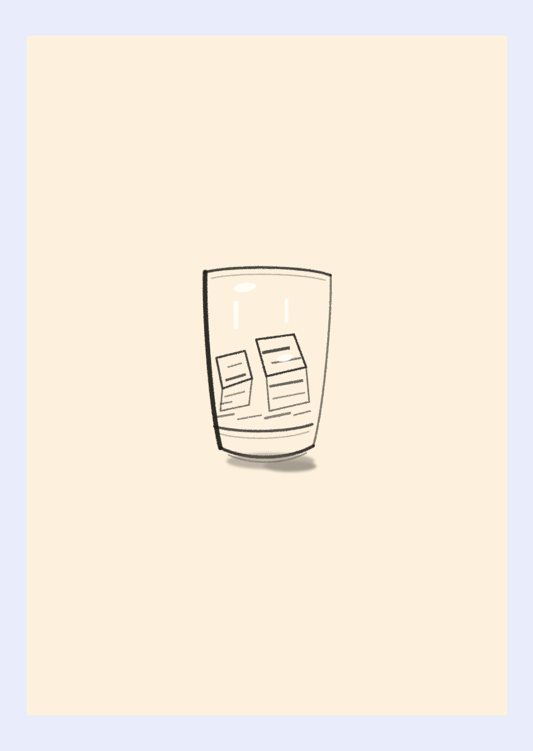Sketch of a drinking glass with ice cubes and water A loose charcoal-style drawing of a short tumbler glass, roughly half filled with water and holding two ice cubes, resting on a surface that casts a smudged shadow.